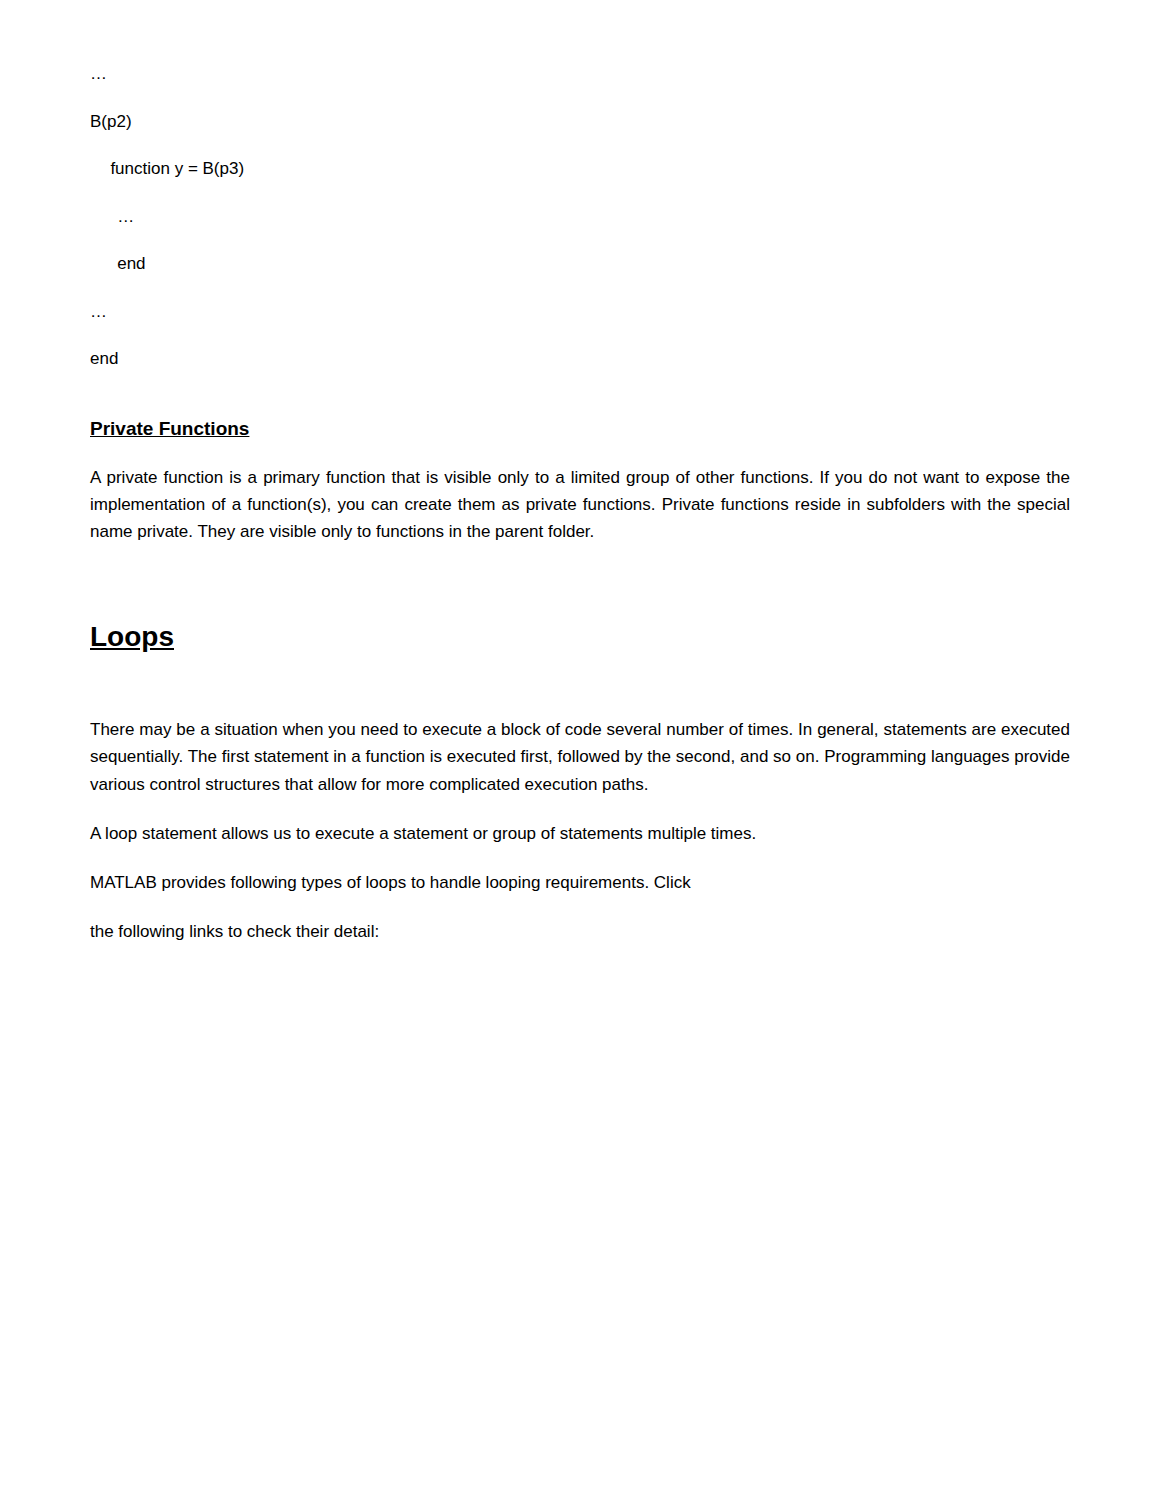…
B(p2)
function y = B(p3)
…
end
…
end
Private Functions
A private function is a primary function that is visible only to a limited group of other functions. If you do not want to expose the implementation of a function(s), you can create them as private functions. Private functions reside in subfolders with the special name private. They are visible only to functions in the parent folder.
Loops
There may be a situation when you need to execute a block of code several number of times. In general, statements are executed sequentially. The first statement in a function is executed first, followed by the second, and so on. Programming languages provide various control structures that allow for more complicated execution paths.
A loop statement allows us to execute a statement or group of statements multiple times.
MATLAB provides following types of loops to handle looping requirements. Click
the following links to check their detail: